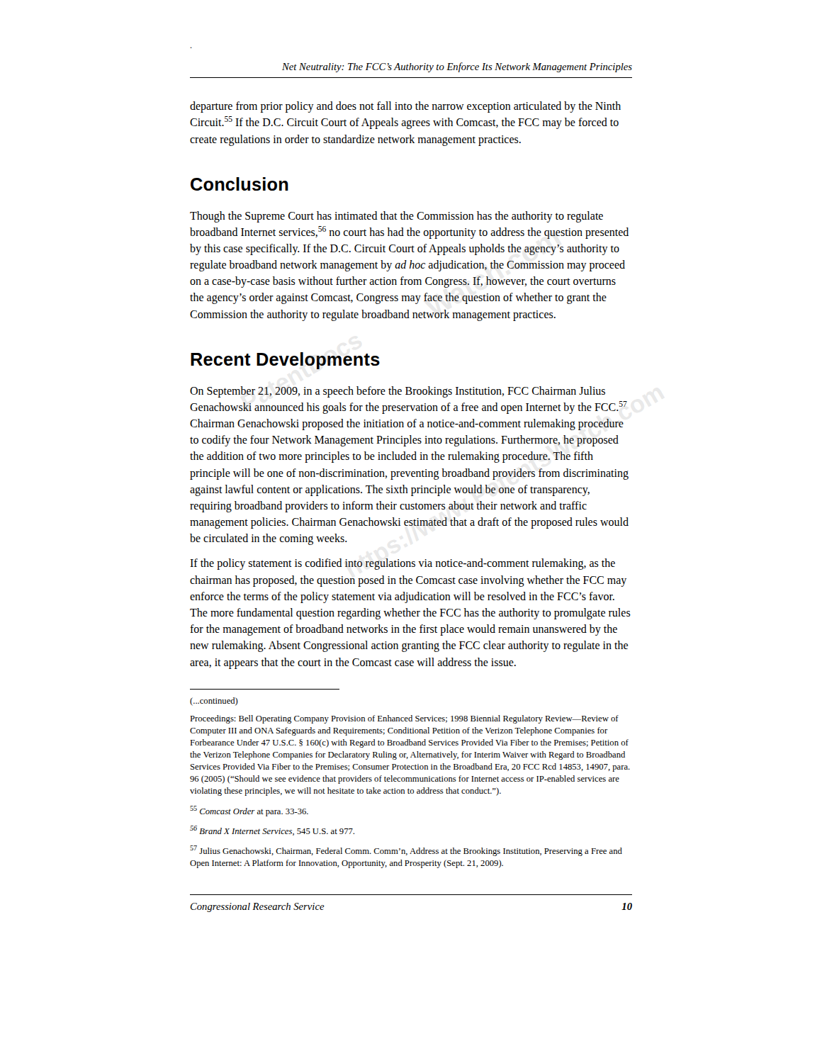.
Net Neutrality: The FCC’s Authority to Enforce Its Network Management Principles
Watch.com
PatentDocs
https://www.PatentsWatch.com
departure from prior policy and does not fall into the narrow exception articulated by the Ninth Circuit.55 If the D.C. Circuit Court of Appeals agrees with Comcast, the FCC may be forced to create regulations in order to standardize network management practices.
Conclusion
Though the Supreme Court has intimated that the Commission has the authority to regulate broadband Internet services,56 no court has had the opportunity to address the question presented by this case specifically. If the D.C. Circuit Court of Appeals upholds the agency’s authority to regulate broadband network management by ad hoc adjudication, the Commission may proceed on a case-by-case basis without further action from Congress. If, however, the court overturns the agency’s order against Comcast, Congress may face the question of whether to grant the Commission the authority to regulate broadband network management practices.
Recent Developments
On September 21, 2009, in a speech before the Brookings Institution, FCC Chairman Julius Genachowski announced his goals for the preservation of a free and open Internet by the FCC.57 Chairman Genachowski proposed the initiation of a notice-and-comment rulemaking procedure to codify the four Network Management Principles into regulations. Furthermore, he proposed the addition of two more principles to be included in the rulemaking procedure. The fifth principle will be one of non-discrimination, preventing broadband providers from discriminating against lawful content or applications. The sixth principle would be one of transparency, requiring broadband providers to inform their customers about their network and traffic management policies. Chairman Genachowski estimated that a draft of the proposed rules would be circulated in the coming weeks.
If the policy statement is codified into regulations via notice-and-comment rulemaking, as the chairman has proposed, the question posed in the Comcast case involving whether the FCC may enforce the terms of the policy statement via adjudication will be resolved in the FCC’s favor. The more fundamental question regarding whether the FCC has the authority to promulgate rules for the management of broadband networks in the first place would remain unanswered by the new rulemaking. Absent Congressional action granting the FCC clear authority to regulate in the area, it appears that the court in the Comcast case will address the issue.
(...continued)
Proceedings: Bell Operating Company Provision of Enhanced Services; 1998 Biennial Regulatory Review—Review of Computer III and ONA Safeguards and Requirements; Conditional Petition of the Verizon Telephone Companies for Forbearance Under 47 U.S.C. § 160(c) with Regard to Broadband Services Provided Via Fiber to the Premises; Petition of the Verizon Telephone Companies for Declaratory Ruling or, Alternatively, for Interim Waiver with Regard to Broadband Services Provided Via Fiber to the Premises; Consumer Protection in the Broadband Era, 20 FCC Rcd 14853, 14907, para. 96 (2005) (“Should we see evidence that providers of telecommunications for Internet access or IP-enabled services are violating these principles, we will not hesitate to take action to address that conduct.”).
55 Comcast Order at para. 33-36.
56 Brand X Internet Services, 545 U.S. at 977.
57 Julius Genachowski, Chairman, Federal Comm. Comm’n, Address at the Brookings Institution, Preserving a Free and Open Internet: A Platform for Innovation, Opportunity, and Prosperity (Sept. 21, 2009).
Congressional Research Service 10